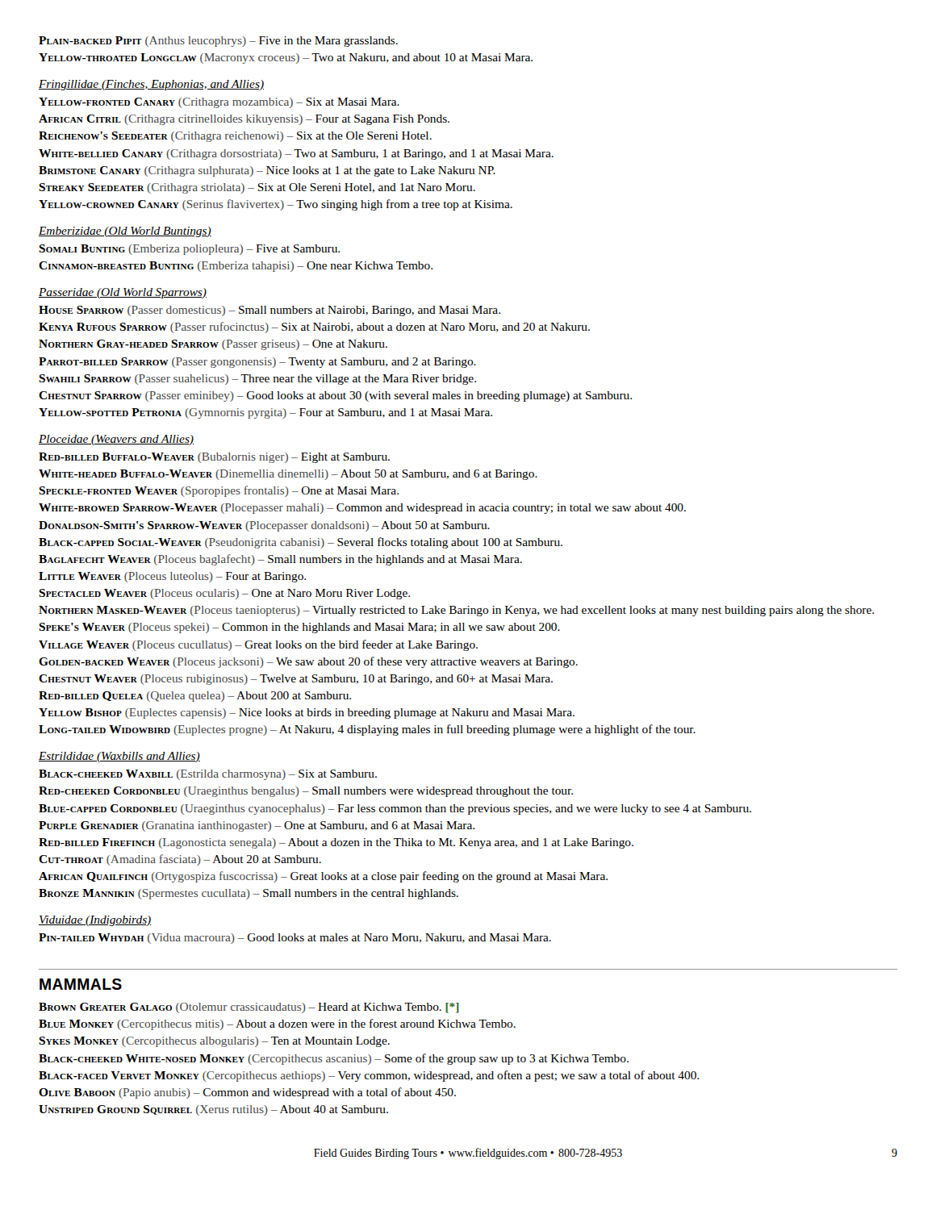Plain-backed Pipit (Anthus leucophrys) – Five in the Mara grasslands.
Yellow-throated Longclaw (Macronyx croceus) – Two at Nakuru, and about 10 at Masai Mara.
Fringillidae (Finches, Euphonias, and Allies)
Yellow-fronted Canary (Crithagra mozambica) – Six at Masai Mara.
African Citril (Crithagra citrinelloides kikuyensis) – Four at Sagana Fish Ponds.
Reichenow's Seedeater (Crithagra reichenowi) – Six at the Ole Sereni Hotel.
White-bellied Canary (Crithagra dorsostriata) – Two at Samburu, 1 at Baringo, and 1 at Masai Mara.
Brimstone Canary (Crithagra sulphurata) – Nice looks at 1 at the gate to Lake Nakuru NP.
Streaky Seedeater (Crithagra striolata) – Six at Ole Sereni Hotel, and 1at Naro Moru.
Yellow-crowned Canary (Serinus flavivertex) – Two singing high from a tree top at Kisima.
Emberizidae (Old World Buntings)
Somali Bunting (Emberiza poliopleura) – Five at Samburu.
Cinnamon-breasted Bunting (Emberiza tahapisi) – One near Kichwa Tembo.
Passeridae (Old World Sparrows)
House Sparrow (Passer domesticus) – Small numbers at Nairobi, Baringo, and Masai Mara.
Kenya Rufous Sparrow (Passer rufocinctus) – Six at Nairobi, about a dozen at Naro Moru, and 20 at Nakuru.
Northern Gray-headed Sparrow (Passer griseus) – One at Nakuru.
Parrot-billed Sparrow (Passer gongonensis) – Twenty at Samburu, and 2 at Baringo.
Swahili Sparrow (Passer suahelicus) – Three near the village at the Mara River bridge.
Chestnut Sparrow (Passer eminibey) – Good looks at about 30 (with several males in breeding plumage) at Samburu.
Yellow-spotted Petronia (Gymnornis pyrgita) – Four at Samburu, and 1 at Masai Mara.
Ploceidae (Weavers and Allies)
Red-billed Buffalo-Weaver (Bubalornis niger) – Eight at Samburu.
White-headed Buffalo-Weaver (Dinemellia dinemelli) – About 50 at Samburu, and 6 at Baringo.
Speckle-fronted Weaver (Sporopipes frontalis) – One at Masai Mara.
White-browed Sparrow-Weaver (Plocepasser mahali) – Common and widespread in acacia country; in total we saw about 400.
Donaldson-Smith's Sparrow-Weaver (Plocepasser donaldsoni) – About 50 at Samburu.
Black-capped Social-Weaver (Pseudonigrita cabanisi) – Several flocks totaling about 100 at Samburu.
Baglafecht Weaver (Ploceus baglafecht) – Small numbers in the highlands and at Masai Mara.
Little Weaver (Ploceus luteolus) – Four at Baringo.
Spectacled Weaver (Ploceus ocularis) – One at Naro Moru River Lodge.
Northern Masked-Weaver (Ploceus taeniopterus) – Virtually restricted to Lake Baringo in Kenya, we had excellent looks at many nest building pairs along the shore.
Speke's Weaver (Ploceus spekei) – Common in the highlands and Masai Mara; in all we saw about 200.
Village Weaver (Ploceus cucullatus) – Great looks on the bird feeder at Lake Baringo.
Golden-backed Weaver (Ploceus jacksoni) – We saw about 20 of these very attractive weavers at Baringo.
Chestnut Weaver (Ploceus rubiginosus) – Twelve at Samburu, 10 at Baringo, and 60+ at Masai Mara.
Red-billed Quelea (Quelea quelea) – About 200 at Samburu.
Yellow Bishop (Euplectes capensis) – Nice looks at birds in breeding plumage at Nakuru and Masai Mara.
Long-tailed Widowbird (Euplectes progne) – At Nakuru, 4 displaying males in full breeding plumage were a highlight of the tour.
Estrildidae (Waxbills and Allies)
Black-cheeked Waxbill (Estrilda charmosyna) – Six at Samburu.
Red-cheeked Cordonbleu (Uraeginthus bengalus) – Small numbers were widespread throughout the tour.
Blue-capped Cordonbleu (Uraeginthus cyanocephalus) – Far less common than the previous species, and we were lucky to see 4 at Samburu.
Purple Grenadier (Granatina ianthinogaster) – One at Samburu, and 6 at Masai Mara.
Red-billed Firefinch (Lagonosticta senegala) – About a dozen in the Thika to Mt. Kenya area, and 1 at Lake Baringo.
Cut-throat (Amadina fasciata) – About 20 at Samburu.
African Quailfinch (Ortygospiza fuscocrissa) – Great looks at a close pair feeding on the ground at Masai Mara.
Bronze Mannikin (Spermestes cucullata) – Small numbers in the central highlands.
Viduidae (Indigobirds)
Pin-tailed Whydah (Vidua macroura) – Good looks at males at Naro Moru, Nakuru, and Masai Mara.
MAMMALS
Brown Greater Galago (Otolemur crassicaudatus) – Heard at Kichwa Tembo. [*]
Blue Monkey (Cercopithecus mitis) – About a dozen were in the forest around Kichwa Tembo.
Sykes Monkey (Cercopithecus albogularis) – Ten at Mountain Lodge.
Black-cheeked White-nosed Monkey (Cercopithecus ascanius) – Some of the group saw up to 3 at Kichwa Tembo.
Black-faced Vervet Monkey (Cercopithecus aethiops) – Very common, widespread, and often a pest; we saw a total of about 400.
Olive Baboon (Papio anubis) – Common and widespread with a total of about 450.
Unstriped Ground Squirrel (Xerus rutilus) – About 40 at Samburu.
Field Guides Birding Tours • www.fieldguides.com • 800-728-4953 9